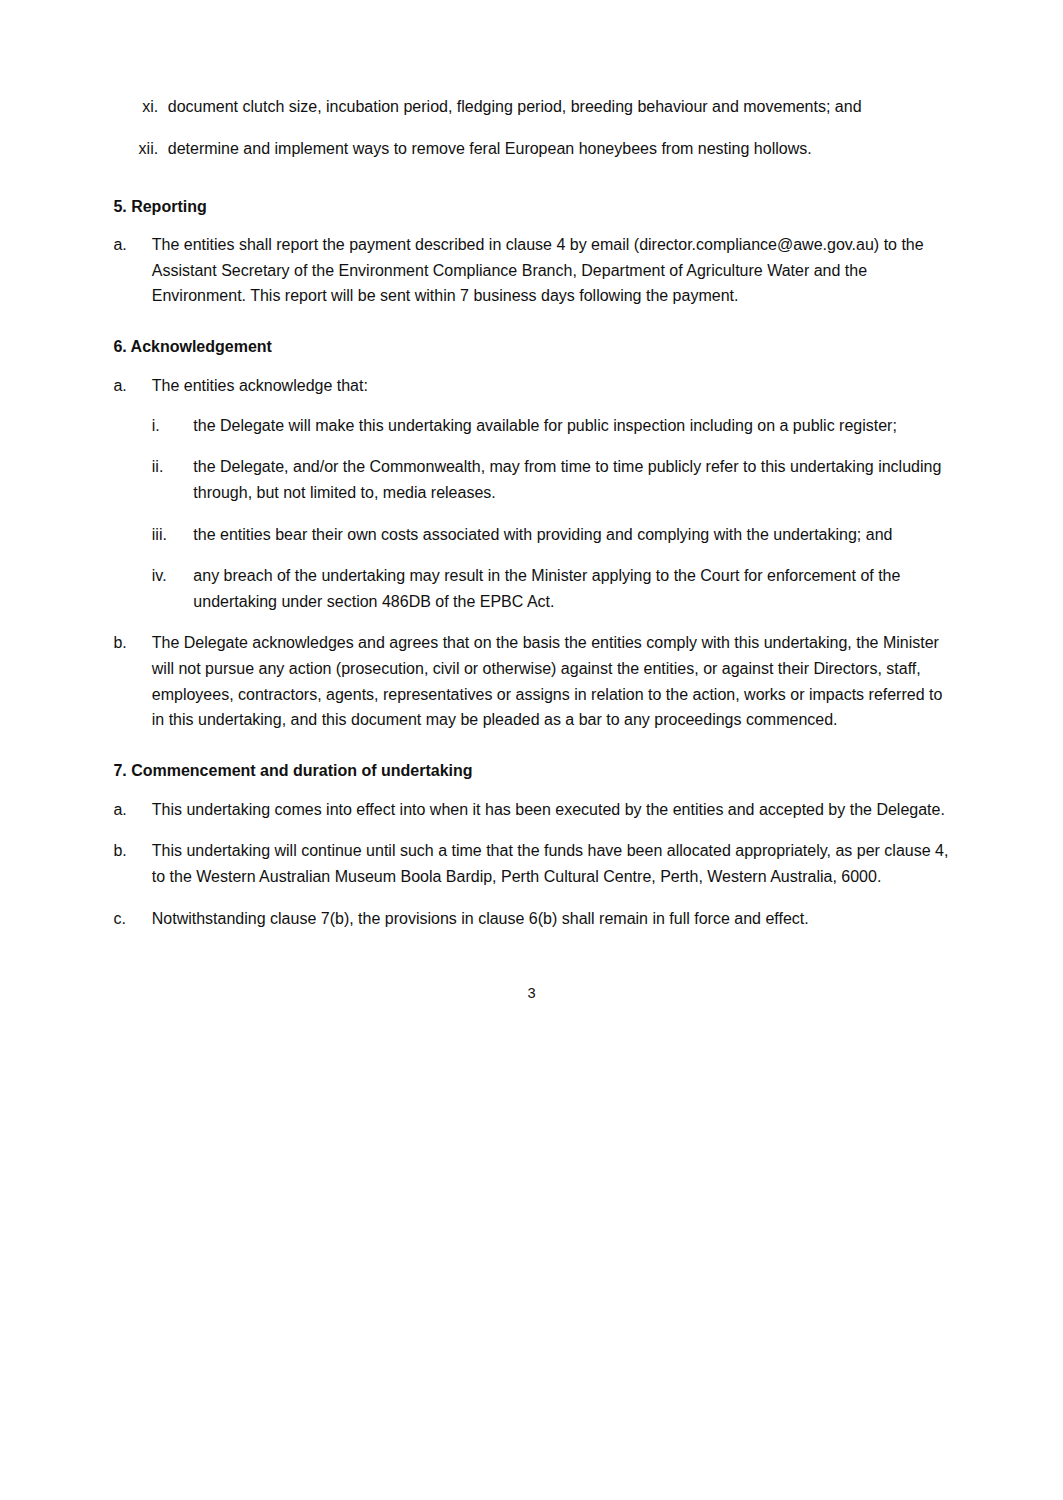xi. document clutch size, incubation period, fledging period, breeding behaviour and movements; and
xii. determine and implement ways to remove feral European honeybees from nesting hollows.
5. Reporting
a. The entities shall report the payment described in clause 4 by email (director.compliance@awe.gov.au) to the Assistant Secretary of the Environment Compliance Branch, Department of Agriculture Water and the Environment. This report will be sent within 7 business days following the payment.
6. Acknowledgement
a. The entities acknowledge that:
i. the Delegate will make this undertaking available for public inspection including on a public register;
ii. the Delegate, and/or the Commonwealth, may from time to time publicly refer to this undertaking including through, but not limited to, media releases.
iii. the entities bear their own costs associated with providing and complying with the undertaking; and
iv. any breach of the undertaking may result in the Minister applying to the Court for enforcement of the undertaking under section 486DB of the EPBC Act.
b. The Delegate acknowledges and agrees that on the basis the entities comply with this undertaking, the Minister will not pursue any action (prosecution, civil or otherwise) against the entities, or against their Directors, staff, employees, contractors, agents, representatives or assigns in relation to the action, works or impacts referred to in this undertaking, and this document may be pleaded as a bar to any proceedings commenced.
7. Commencement and duration of undertaking
a. This undertaking comes into effect into when it has been executed by the entities and accepted by the Delegate.
b. This undertaking will continue until such a time that the funds have been allocated appropriately, as per clause 4, to the Western Australian Museum Boola Bardip, Perth Cultural Centre, Perth, Western Australia, 6000.
c. Notwithstanding clause 7(b), the provisions in clause 6(b) shall remain in full force and effect.
3